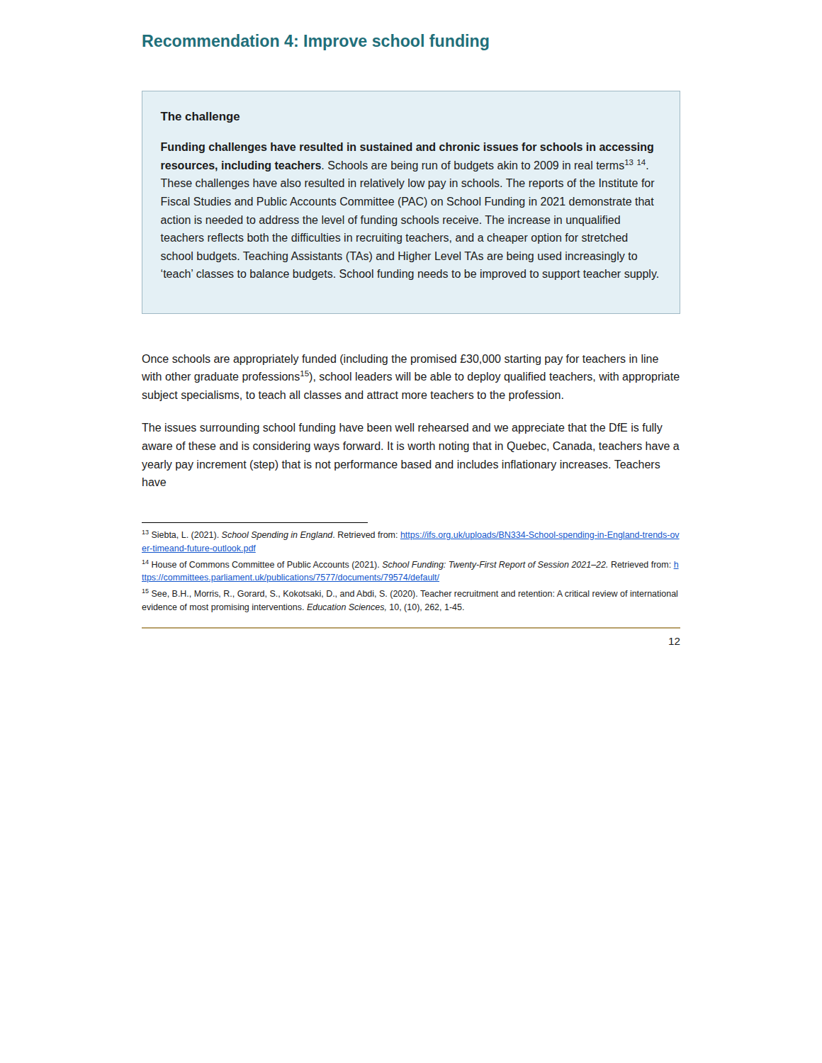Recommendation 4: Improve school funding
The challenge
Funding challenges have resulted in sustained and chronic issues for schools in accessing resources, including teachers. Schools are being run of budgets akin to 2009 in real terms13 14. These challenges have also resulted in relatively low pay in schools. The reports of the Institute for Fiscal Studies and Public Accounts Committee (PAC) on School Funding in 2021 demonstrate that action is needed to address the level of funding schools receive. The increase in unqualified teachers reflects both the difficulties in recruiting teachers, and a cheaper option for stretched school budgets. Teaching Assistants (TAs) and Higher Level TAs are being used increasingly to ‘teach’ classes to balance budgets. School funding needs to be improved to support teacher supply.
Once schools are appropriately funded (including the promised £30,000 starting pay for teachers in line with other graduate professions15), school leaders will be able to deploy qualified teachers, with appropriate subject specialisms, to teach all classes and attract more teachers to the profession.
The issues surrounding school funding have been well rehearsed and we appreciate that the DfE is fully aware of these and is considering ways forward. It is worth noting that in Quebec, Canada, teachers have a yearly pay increment (step) that is not performance based and includes inflationary increases. Teachers have
13 Siebta, L. (2021). School Spending in England. Retrieved from: https://ifs.org.uk/uploads/BN334-School-spending-in-England-trends-over-timeand-future-outlook.pdf
14 House of Commons Committee of Public Accounts (2021). School Funding: Twenty-First Report of Session 2021–22. Retrieved from: https://committees.parliament.uk/publications/7577/documents/79574/default/
15 See, B.H., Morris, R., Gorard, S., Kokotsaki, D., and Abdi, S. (2020). Teacher recruitment and retention: A critical review of international evidence of most promising interventions. Education Sciences, 10, (10), 262, 1-45.
12